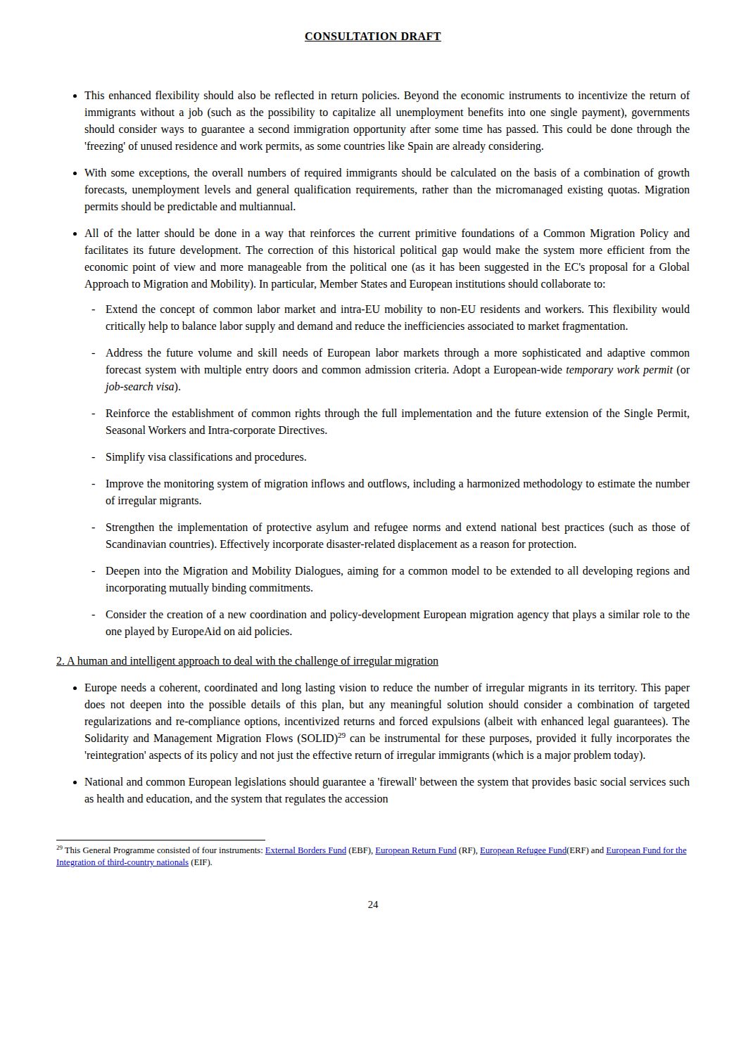CONSULTATION DRAFT
This enhanced flexibility should also be reflected in return policies. Beyond the economic instruments to incentivize the return of immigrants without a job (such as the possibility to capitalize all unemployment benefits into one single payment), governments should consider ways to guarantee a second immigration opportunity after some time has passed. This could be done through the 'freezing' of unused residence and work permits, as some countries like Spain are already considering.
With some exceptions, the overall numbers of required immigrants should be calculated on the basis of a combination of growth forecasts, unemployment levels and general qualification requirements, rather than the micromanaged existing quotas. Migration permits should be predictable and multiannual.
All of the latter should be done in a way that reinforces the current primitive foundations of a Common Migration Policy and facilitates its future development. The correction of this historical political gap would make the system more efficient from the economic point of view and more manageable from the political one (as it has been suggested in the EC's proposal for a Global Approach to Migration and Mobility). In particular, Member States and European institutions should collaborate to:
Extend the concept of common labor market and intra-EU mobility to non-EU residents and workers. This flexibility would critically help to balance labor supply and demand and reduce the inefficiencies associated to market fragmentation.
Address the future volume and skill needs of European labor markets through a more sophisticated and adaptive common forecast system with multiple entry doors and common admission criteria. Adopt a European-wide temporary work permit (or job-search visa).
Reinforce the establishment of common rights through the full implementation and the future extension of the Single Permit, Seasonal Workers and Intra-corporate Directives.
Simplify visa classifications and procedures.
Improve the monitoring system of migration inflows and outflows, including a harmonized methodology to estimate the number of irregular migrants.
Strengthen the implementation of protective asylum and refugee norms and extend national best practices (such as those of Scandinavian countries). Effectively incorporate disaster-related displacement as a reason for protection.
Deepen into the Migration and Mobility Dialogues, aiming for a common model to be extended to all developing regions and incorporating mutually binding commitments.
Consider the creation of a new coordination and policy-development European migration agency that plays a similar role to the one played by EuropeAid on aid policies.
2. A human and intelligent approach to deal with the challenge of irregular migration
Europe needs a coherent, coordinated and long lasting vision to reduce the number of irregular migrants in its territory. This paper does not deepen into the possible details of this plan, but any meaningful solution should consider a combination of targeted regularizations and re-compliance options, incentivized returns and forced expulsions (albeit with enhanced legal guarantees). The Solidarity and Management Migration Flows (SOLID)29 can be instrumental for these purposes, provided it fully incorporates the 'reintegration' aspects of its policy and not just the effective return of irregular immigrants (which is a major problem today).
National and common European legislations should guarantee a 'firewall' between the system that provides basic social services such as health and education, and the system that regulates the accession
29 This General Programme consisted of four instruments: External Borders Fund (EBF), European Return Fund (RF), European Refugee Fund(ERF) and European Fund for the Integration of third-country nationals (EIF).
24